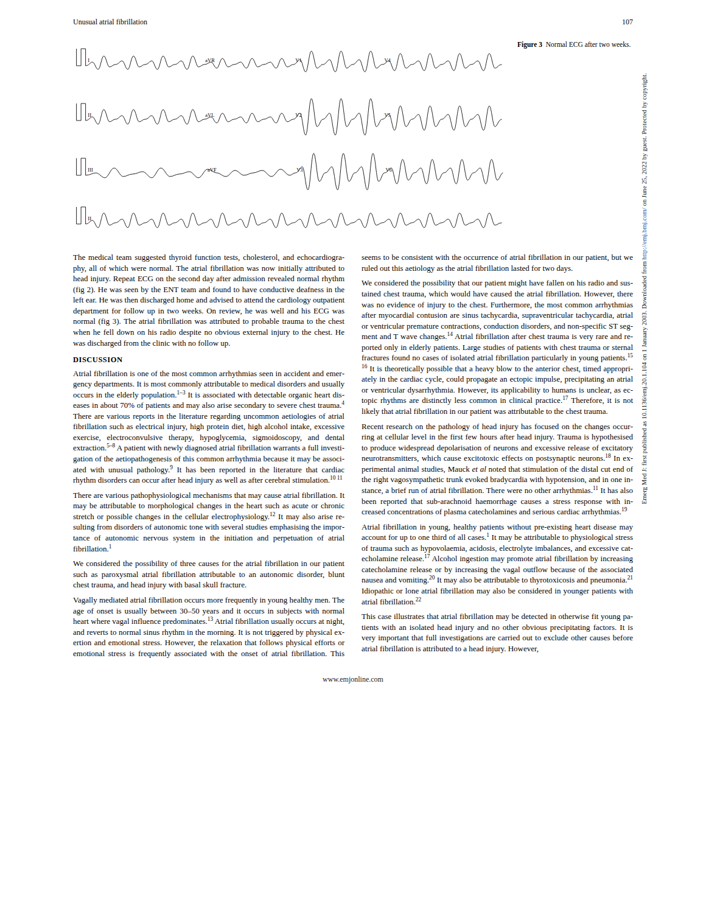Unusual atrial fibrillation
107
I aVR V1 V4 II aVL V2 V5 III aVF V3 V6 II
Figure 3 Normal ECG after two weeks.
The medical team suggested thyroid function tests, cholesterol, and echocardiography, all of which were normal. The atrial fibrillation was now initially attributed to head injury. Repeat ECG on the second day after admission revealed normal rhythm (fig 2). He was seen by the ENT team and found to have conductive deafness in the left ear. He was then discharged home and advised to attend the cardiology outpatient department for follow up in two weeks. On review, he was well and his ECG was normal (fig 3). The atrial fibrillation was attributed to probable trauma to the chest when he fell down on his radio despite no obvious external injury to the chest. He was discharged from the clinic with no follow up.
DISCUSSION
Atrial fibrillation is one of the most common arrhythmias seen in accident and emergency departments. It is most commonly attributable to medical disorders and usually occurs in the elderly population.1–3 It is associated with detectable organic heart diseases in about 70% of patients and may also arise secondary to severe chest trauma.4 There are various reports in the literature regarding uncommon aetiologies of atrial fibrillation such as electrical injury, high protein diet, high alcohol intake, excessive exercise, electroconvulsive therapy, hypoglycemia, sigmoidoscopy, and dental extraction.5–8 A patient with newly diagnosed atrial fibrillation warrants a full investigation of the aetiopathogenesis of this common arrhythmia because it may be associated with unusual pathology.9 It has been reported in the literature that cardiac rhythm disorders can occur after head injury as well as after cerebral stimulation.10 11
There are various pathophysiological mechanisms that may cause atrial fibrillation. It may be attributable to morphological changes in the heart such as acute or chronic stretch or possible changes in the cellular electrophysiology.12 It may also arise resulting from disorders of autonomic tone with several studies emphasising the importance of autonomic nervous system in the initiation and perpetuation of atrial fibrillation.1
We considered the possibility of three causes for the atrial fibrillation in our patient such as paroxysmal atrial fibrillation attributable to an autonomic disorder, blunt chest trauma, and head injury with basal skull fracture.
Vagally mediated atrial fibrillation occurs more frequently in young healthy men. The age of onset is usually between 30–50 years and it occurs in subjects with normal heart where vagal influence predominates.13 Atrial fibrillation usually occurs at night, and reverts to normal sinus rhythm in the morning. It is not triggered by physical exertion and emotional stress. However, the relaxation that follows physical efforts or emotional stress is frequently associated with the onset of atrial fibrillation. This seems to be consistent with the occurrence of atrial fibrillation in our patient, but we ruled out this aetiology as the atrial fibrillation lasted for two days.
We considered the possibility that our patient might have fallen on his radio and sustained chest trauma, which would have caused the atrial fibrillation. However, there was no evidence of injury to the chest. Furthermore, the most common arrhythmias after myocardial contusion are sinus tachycardia, supraventricular tachycardia, atrial or ventricular premature contractions, conduction disorders, and non-specific ST segment and T wave changes.14 Atrial fibrillation after chest trauma is very rare and reported only in elderly patients. Large studies of patients with chest trauma or sternal fractures found no cases of isolated atrial fibrillation particularly in young patients.15 16 It is theoretically possible that a heavy blow to the anterior chest, timed appropriately in the cardiac cycle, could propagate an ectopic impulse, precipitating an atrial or ventricular dysarrhythmia. However, its applicability to humans is unclear, as ectopic rhythms are distinctly less common in clinical practice.17 Therefore, it is not likely that atrial fibrillation in our patient was attributable to the chest trauma.
Recent research on the pathology of head injury has focused on the changes occurring at cellular level in the first few hours after head injury. Trauma is hypothesised to produce widespread depolarisation of neurons and excessive release of excitatory neurotransmitters, which cause excitotoxic effects on postsynaptic neurons.18 In experimental animal studies, Mauck et al noted that stimulation of the distal cut end of the right vagosympathetic trunk evoked bradycardia with hypotension, and in one instance, a brief run of atrial fibrillation. There were no other arrhythmias.11 It has also been reported that sub-arachnoid haemorrhage causes a stress response with increased concentrations of plasma catecholamines and serious cardiac arrhythmias.19
Atrial fibrillation in young, healthy patients without pre-existing heart disease may account for up to one third of all cases.1 It may be attributable to physiological stress of trauma such as hypovolaemia, acidosis, electrolyte imbalances, and excessive catecholamine release.17 Alcohol ingestion may promote atrial fibrillation by increasing catecholamine release or by increasing the vagal outflow because of the associated nausea and vomiting.20 It may also be attributable to thyrotoxicosis and pneumonia.21 Idiopathic or lone atrial fibrillation may also be considered in younger patients with atrial fibrillation.22
This case illustrates that atrial fibrillation may be detected in otherwise fit young patients with an isolated head injury and no other obvious precipitating factors. It is very important that full investigations are carried out to exclude other causes before atrial fibrillation is attributed to a head injury. However,
Emerg Med J: first published as 10.1136/emj.20.1.104 on 1 January 2003. Downloaded from http://emj.bmj.com/ on June 25, 2022 by guest. Protected by copyright.
www.emjonline.com